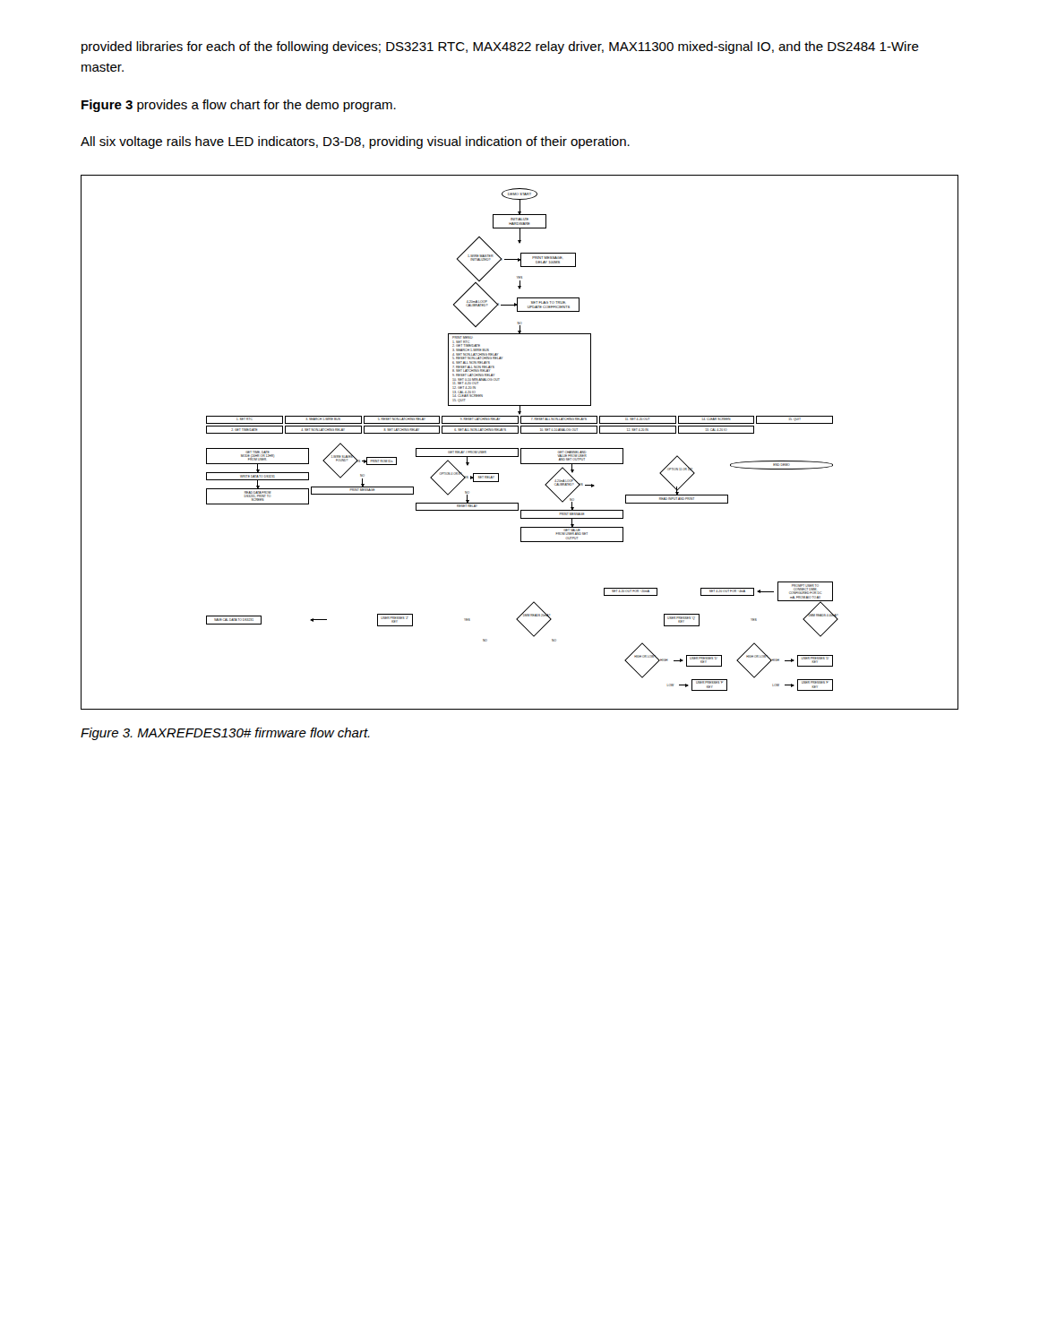provided libraries for each of the following devices; DS3231 RTC, MAX4822 relay driver, MAX11300 mixed-signal IO, and the DS2484 1-Wire master.
Figure 3 provides a flow chart for the demo program.
All six voltage rails have LED indicators, D3-D8, providing visual indication of their operation.
DEMO START
INITIALIZE
HARDWARE
1-WIRE MASTER
INITIALIZED?
NO
PRINT MESSAGE,
DELAY 100MS
YES
4-20mA LOOP
CALIBRATED?
YES
SET FLAG TO TRUE,
UPDATE COEFFICIENTS
NO
PRINT MENU:
1. SET RTC
2. GET TIME/DATE
3. SEARCH 1-WIRE BUS
4. SET NON-LATCHING RELAY
5. RESET NON-LATCHING RELAY
6. SET ALL NON RELAYS
7. RESET ALL NON RELAYS
8. SET LATCHING RELAY
9. RESET LATCHING RELAY
10. SET 0-10 MIN ANALOG OUT
11. SET 4-20 OUT
12. GET 4-20 IN
13. CAL 4-20 IO
14. CLEAR SCREEN
15. QUIT
1. SET RTC
3. SEARCH 1-WIRE BUS
5. RESET NON-LATCHING RELAY
9. RESET LATCHING RELAY
7. RESET ALL NON-LATCHING RELAYS
11. SET 4-20 OUT
14. CLEAR SCREEN
15. QUIT
2. GET TIME/DATE
4. SET NON-LATCHING RELAY
8. SET LATCHING RELAY
6. SET ALL NON-LATCHING RELAYS
10. SET 0-10 ANALOG OUT
12. SET 4-20 IN
13. CAL 4-20 IO
GET TIME, DATE
MODE (24HR OR 12HR)
FROM USER.
WRITE DATA TO DS3231
READ DATA FROM
DS3231, PRINT TO
SCREEN
1-WIRE SLAVES
FOUND?
YES
PRINT ROM IDs
NO
PRINT MESSAGE
GET RELAY # FROM USER
OPTION 4 OR 8?
YES
SET RELAY
NO
RESET RELAY
GET CHANNEL AND
VALUE FROM USER
AND SET OUTPUT
4-20mA LOOP
CALIBRATED?
YES
NO
PRINT MESSAGE
GET VALUE
FROM USER AND SET
OUTPUT
OPTION 11 OR 12?
READ INPUT AND PRINT
END DEMO
SET 4-20 OUT FOR ~20mA
SET 4-20 OUT FOR ~4mA
PROMPT USER TO
CONNECT DMM,
CONFIGURED FOR DC
mA, FROM AIO TO AII
SAVE CAL DATA TO DS3231
USER PRESSES 'Z' KEY
YES
DMM READS 20mA?
USER PRESSES 'Q' KEY
YES
DMM READS 4.00mA?
NO
NO
HIGH OR LOW?
HIGH
USER PRESSES 'D' KEY
HIGH OR LOW?
HIGH
USER PRESSES 'D' KEY
LOW
USER PRESSES 'F' KEY
LOW
USER PRESSES 'F' KEY
Figure 3. MAXREFDES130# firmware flow chart.